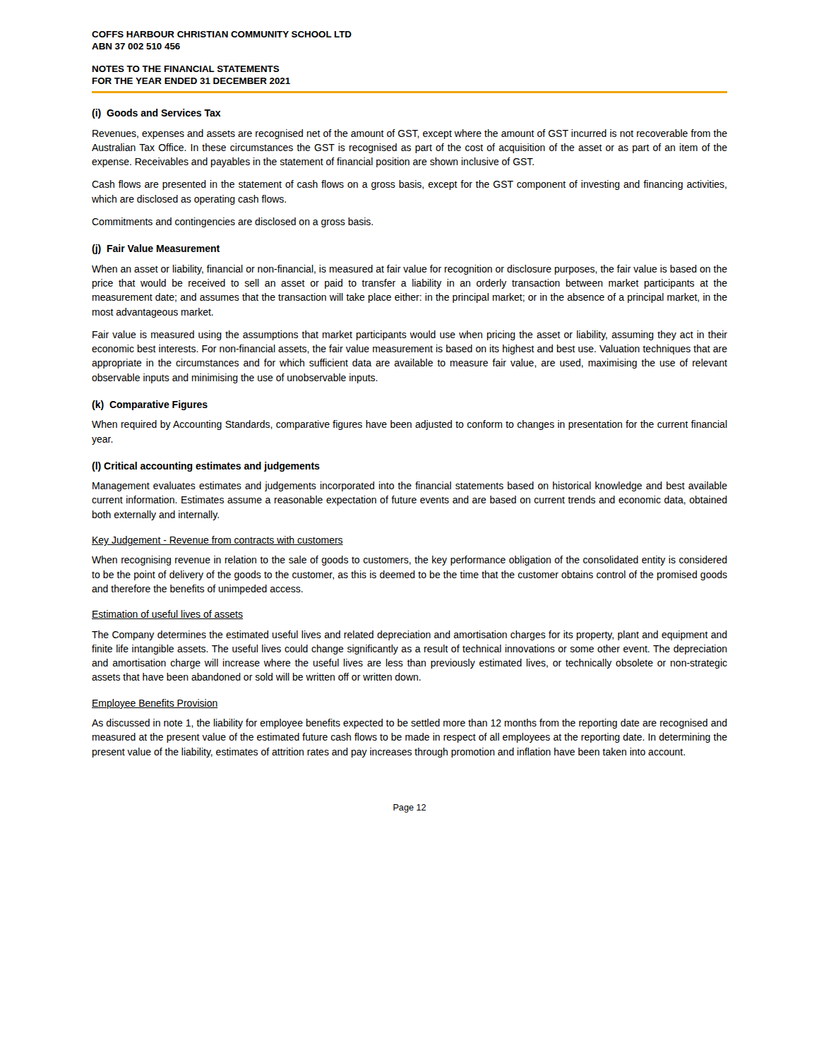COFFS HARBOUR CHRISTIAN COMMUNITY SCHOOL LTD
ABN 37 002 510 456
NOTES TO THE FINANCIAL STATEMENTS
FOR THE YEAR ENDED 31 DECEMBER 2021
(i) Goods and Services Tax
Revenues, expenses and assets are recognised net of the amount of GST, except where the amount of GST incurred is not recoverable from the Australian Tax Office. In these circumstances the GST is recognised as part of the cost of acquisition of the asset or as part of an item of the expense. Receivables and payables in the statement of financial position are shown inclusive of GST.
Cash flows are presented in the statement of cash flows on a gross basis, except for the GST component of investing and financing activities, which are disclosed as operating cash flows.
Commitments and contingencies are disclosed on a gross basis.
(j) Fair Value Measurement
When an asset or liability, financial or non-financial, is measured at fair value for recognition or disclosure purposes, the fair value is based on the price that would be received to sell an asset or paid to transfer a liability in an orderly transaction between market participants at the measurement date; and assumes that the transaction will take place either: in the principal market; or in the absence of a principal market, in the most advantageous market.
Fair value is measured using the assumptions that market participants would use when pricing the asset or liability, assuming they act in their economic best interests. For non-financial assets, the fair value measurement is based on its highest and best use. Valuation techniques that are appropriate in the circumstances and for which sufficient data are available to measure fair value, are used, maximising the use of relevant observable inputs and minimising the use of unobservable inputs.
(k) Comparative Figures
When required by Accounting Standards, comparative figures have been adjusted to conform to changes in presentation for the current financial year.
(l) Critical accounting estimates and judgements
Management evaluates estimates and judgements incorporated into the financial statements based on historical knowledge and best available current information. Estimates assume a reasonable expectation of future events and are based on current trends and economic data, obtained both externally and internally.
Key Judgement - Revenue from contracts with customers
When recognising revenue in relation to the sale of goods to customers, the key performance obligation of the consolidated entity is considered to be the point of delivery of the goods to the customer, as this is deemed to be the time that the customer obtains control of the promised goods and therefore the benefits of unimpeded access.
Estimation of useful lives of assets
The Company determines the estimated useful lives and related depreciation and amortisation charges for its property, plant and equipment and finite life intangible assets. The useful lives could change significantly as a result of technical innovations or some other event. The depreciation and amortisation charge will increase where the useful lives are less than previously estimated lives, or technically obsolete or non-strategic assets that have been abandoned or sold will be written off or written down.
Employee Benefits Provision
As discussed in note 1, the liability for employee benefits expected to be settled more than 12 months from the reporting date are recognised and measured at the present value of the estimated future cash flows to be made in respect of all employees at the reporting date. In determining the present value of the liability, estimates of attrition rates and pay increases through promotion and inflation have been taken into account.
Page 12